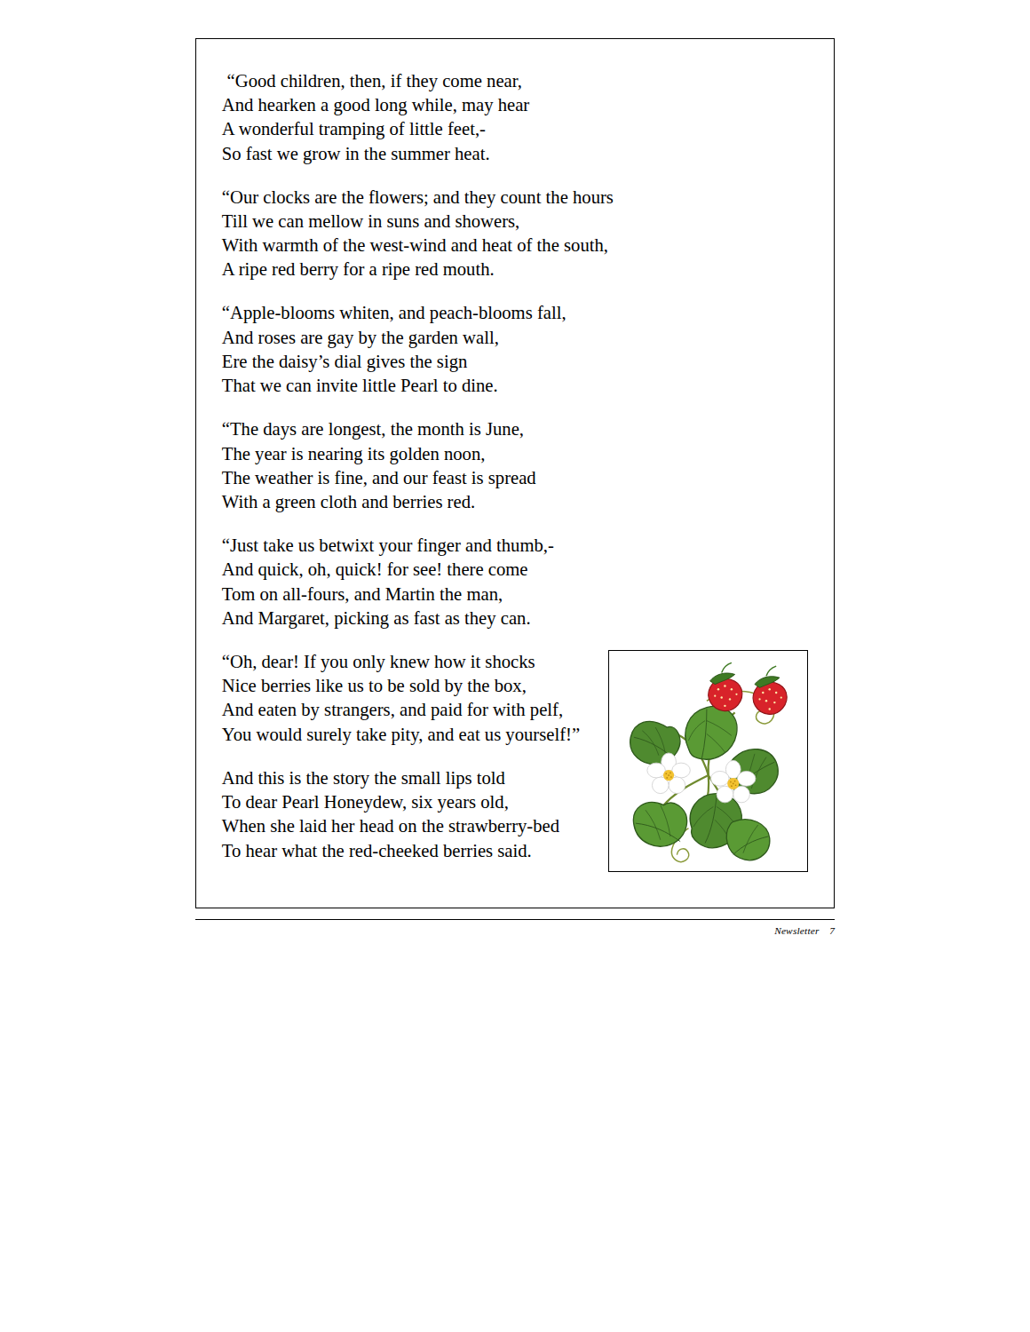“Good children, then, if they come near,
And hearken a good long while, may hear
A wonderful tramping of little feet,-
So fast we grow in the summer heat.
“Our clocks are the flowers; and they count the hours
Till we can mellow in suns and showers,
With warmth of the west-wind and heat of the south,
A ripe red berry for a ripe red mouth.
“Apple-blooms whiten, and peach-blooms fall,
And roses are gay by the garden wall,
Ere the daisy’s dial gives the sign
That we can invite little Pearl to dine.
“The days are longest, the month is June,
The year is nearing its golden noon,
The weather is fine, and our feast is spread
With a green cloth and berries red.
“Just take us betwixt your finger and thumb,-
And quick, oh, quick! for see! there come
Tom on all-fours, and Martin the man,
And Margaret, picking as fast as they can.
“Oh, dear! If you only knew how it shocks
Nice berries like us to be sold by the box,
And eaten by strangers, and paid for with pelf,
You would surely take pity, and eat us yourself!”
And this is the story the small lips told
To dear Pearl Honeydew, six years old,
When she laid her head on the strawberry-bed
To hear what the red-cheeked berries said.
Newsletter7